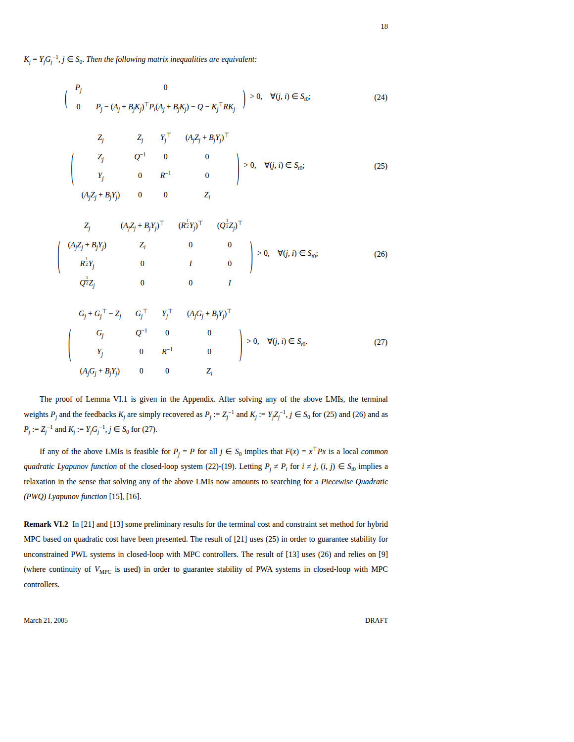18
Kj = YjGj−1, j ∈ S0. Then the following matrix inequalities are equivalent:
| ( / P j / 0 / / 0 / P j − ( A j + B j K j ) ⊤ P i ( A j + B j K j ) − Q − K j ⊤ RK j / ) > 0, ∀( j , i ) ∈ S t 0 ; | (24) |
| ( / Z j / Z j / Y j ⊤ / ( A j Z j + B j Y j ) ⊤ / / Z j / Q −1 / 0 / 0 / / Y j / 0 / R −1 / 0 / / ( A j Z j + B j Y j ) / 0 / 0 / Z i / ) > 0, ∀( j , i ) ∈ S t 0 ; | (25) |
| ( / Z j / ( A j Z j + B j Y j ) ⊤ / ( R 1 2 Y j ) ⊤ / ( Q 1 2 Z j ) ⊤ / / ( A j Z j + B j Y j ) / Z i / 0 / 0 / / R 1 2 Y j / 0 / I / 0 / / Q 1 2 Z j / 0 / 0 / I / ) > 0, ∀( j , i ) ∈ S t 0 ; | (26) |
| ( / G j + G j ⊤ − Z j / G j ⊤ / Y j ⊤ / ( A j G j + B j Y j ) ⊤ / / G j / Q −1 / 0 / 0 / / Y j / 0 / R −1 / 0 / / ( A j G j + B j Y j ) / 0 / 0 / Z i / ) > 0, ∀( j , i ) ∈ S t 0 . | (27) |
The proof of Lemma VI.1 is given in the Appendix. After solving any of the above LMIs, the terminal weights Pj and the feedbacks Kj are simply recovered as Pj := Zj−1 and Kj := YjZj−1, j ∈ S0 for (25) and (26) and as Pj := Zj−1 and Kj := YjGj−1, j ∈ S0 for (27).
If any of the above LMIs is feasible for Pj = P for all j ∈ S0 implies that F(x) = x⊤Px is a local common quadratic Lyapunov function of the closed-loop system (22)-(19). Letting Pj ≠ Pi for i ≠ j, (i, j) ∈ St0 implies a relaxation in the sense that solving any of the above LMIs now amounts to searching for a Piecewise Quadratic (PWQ) Lyapunov function [15], [16].
Remark VI.2 In [21] and [13] some preliminary results for the terminal cost and constraint set method for hybrid MPC based on quadratic cost have been presented. The result of [21] uses (25) in order to guarantee stability for unconstrained PWL systems in closed-loop with MPC controllers. The result of [13] uses (26) and relies on [9] (where continuity of VMPC is used) in order to guarantee stability of PWA systems in closed-loop with MPC controllers.
March 21, 2005 DRAFT